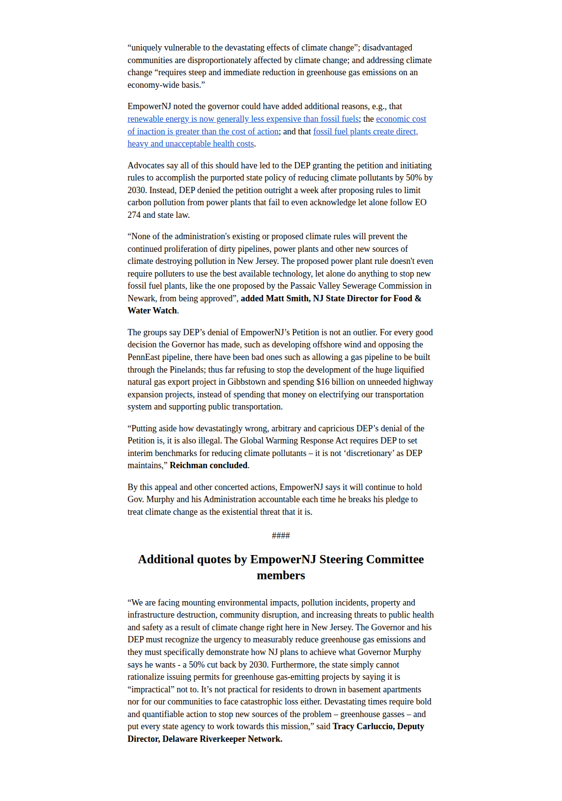“uniquely vulnerable to the devastating effects of climate change”; disadvantaged communities are disproportionately affected by climate change; and addressing climate change “requires steep and immediate reduction in greenhouse gas emissions on an economy-wide basis.”
EmpowerNJ noted the governor could have added additional reasons, e.g., that renewable energy is now generally less expensive than fossil fuels; the economic cost of inaction is greater than the cost of action; and that fossil fuel plants create direct, heavy and unacceptable health costs.
Advocates say all of this should have led to the DEP granting the petition and initiating rules to accomplish the purported state policy of reducing climate pollutants by 50% by 2030. Instead, DEP denied the petition outright a week after proposing rules to limit carbon pollution from power plants that fail to even acknowledge let alone follow EO 274 and state law.
“None of the administration's existing or proposed climate rules will prevent the continued proliferation of dirty pipelines, power plants and other new sources of climate destroying pollution in New Jersey. The proposed power plant rule doesn't even require polluters to use the best available technology, let alone do anything to stop new fossil fuel plants, like the one proposed by the Passaic Valley Sewerage Commission in Newark, from being approved”, added Matt Smith, NJ State Director for Food & Water Watch.
The groups say DEP’s denial of EmpowerNJ’s Petition is not an outlier. For every good decision the Governor has made, such as developing offshore wind and opposing the PennEast pipeline, there have been bad ones such as allowing a gas pipeline to be built through the Pinelands; thus far refusing to stop the development of the huge liquified natural gas export project in Gibbstown and spending $16 billion on unneeded highway expansion projects, instead of spending that money on electrifying our transportation system and supporting public transportation.
“Putting aside how devastatingly wrong, arbitrary and capricious DEP’s denial of the Petition is, it is also illegal. The Global Warming Response Act requires DEP to set interim benchmarks for reducing climate pollutants – it is not ‘discretionary’ as DEP maintains,” Reichman concluded.
By this appeal and other concerted actions, EmpowerNJ says it will continue to hold Gov. Murphy and his Administration accountable each time he breaks his pledge to treat climate change as the existential threat that it is.
####
Additional quotes by EmpowerNJ Steering Committee members
“We are facing mounting environmental impacts, pollution incidents, property and infrastructure destruction, community disruption, and increasing threats to public health and safety as a result of climate change right here in New Jersey. The Governor and his DEP must recognize the urgency to measurably reduce greenhouse gas emissions and they must specifically demonstrate how NJ plans to achieve what Governor Murphy says he wants - a 50% cut back by 2030. Furthermore, the state simply cannot rationalize issuing permits for greenhouse gas-emitting projects by saying it is “impractical” not to. It’s not practical for residents to drown in basement apartments nor for our communities to face catastrophic loss either. Devastating times require bold and quantifiable action to stop new sources of the problem – greenhouse gasses – and put every state agency to work towards this mission,” said Tracy Carluccio, Deputy Director, Delaware Riverkeeper Network.